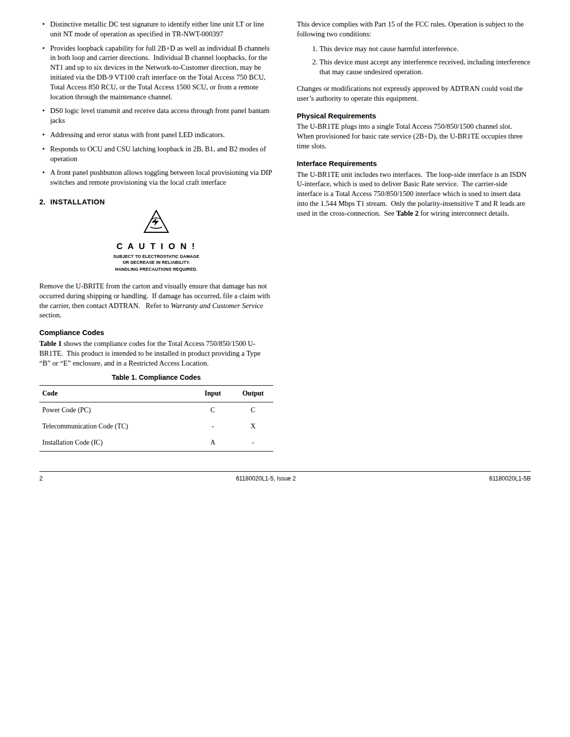Distinctive metallic DC test signature to identify either line unit LT or line unit NT mode of operation as specified in TR-NWT-000397
Provides loopback capability for full 2B+D as well as individual B channels in both loop and carrier directions. Individual B channel loopbacks, for the NT1 and up to six devices in the Network-to-Customer direction, may be initiated via the DB-9 VT100 craft interface on the Total Access 750 BCU, Total Access 850 RCU, or the Total Access 1500 SCU, or from a remote location through the maintenance channel.
DS0 logic level transmit and receive data access through front panel bantam jacks
Addressing and error status with front panel LED indicators.
Responds to OCU and CSU latching loopback in 2B, B1, and B2 modes of operation
A front panel pushbutton allows toggling between local provisioning via DIP switches and remote provisioning via the local craft interface
2. INSTALLATION
C A U T I O N !
SUBJECT TO ELECTROSTATIC DAMAGE
OR DECREASE IN RELIABILITY. HANDLING PRECAUTIONS REQUIRED.
Remove the U-BRITE from the carton and visually ensure that damage has not occurred during shipping or handling. If damage has occurred, file a claim with the carrier, then contact ADTRAN. Refer to Warranty and Customer Service section.
Compliance Codes
Table 1 shows the compliance codes for the Total Access 750/850/1500 U-BR1TE. This product is intended to be installed in product providing a Type “B” or “E” enclosure, and in a Restricted Access Location.
Table 1. Compliance Codes
| Code | Input | Output |
| --- | --- | --- |
| Power Code (PC) | C | C |
| Telecommunication Code (TC) | - | X |
| Installation Code (IC) | A | - |
This device complies with Part 15 of the FCC rules. Operation is subject to the following two conditions:
This device may not cause harmful interference.
This device must accept any interference received, including interference that may cause undesired operation.
Changes or modifications not expressly approved by ADTRAN could void the user’s authority to operate this equipment.
Physical Requirements
The U-BR1TE plugs into a single Total Access 750/850/1500 channel slot. When provisioned for basic rate service (2B+D), the U-BR1TE occupies three time slots.
Interface Requirements
The U-BR1TE unit includes two interfaces. The loop-side interface is an ISDN U-interface, which is used to deliver Basic Rate service. The carrier-side interface is a Total Access 750/850/1500 interface which is used to insert data into the 1.544 Mbps T1 stream. Only the polarity-insensitive T and R leads are used in the cross-connection. See Table 2 for wiring interconnect details.
2
61180020L1-5, Issue 2
61180020L1-5B